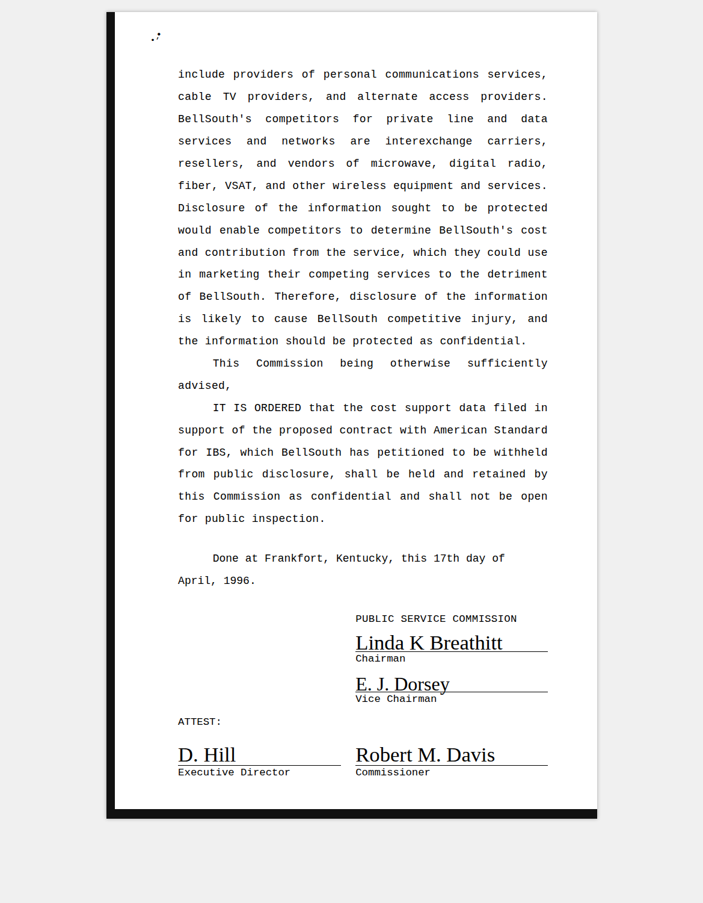• •’
include providers of personal communications services, cable TV providers, and alternate access providers. BellSouth's competitors for private line and data services and networks are interexchange carriers, resellers, and vendors of microwave, digital radio, fiber, VSAT, and other wireless equipment and services. Disclosure of the information sought to be protected would enable competitors to determine BellSouth's cost and contribution from the service, which they could use in marketing their competing services to the detriment of BellSouth. Therefore, disclosure of the information is likely to cause BellSouth competitive injury, and the information should be protected as confidential.
This Commission being otherwise sufficiently advised,
IT IS ORDERED that the cost support data filed in support of the proposed contract with American Standard for IBS, which BellSouth has petitioned to be withheld from public disclosure, shall be held and retained by this Commission as confidential and shall not be open for public inspection.
Done at Frankfort, Kentucky, this 17th day of April, 1996.
PUBLIC SERVICE COMMISSION
Linda K Breathitt
Chairman
E. J. Dorsey
Vice Chairman
ATTEST:
D. Hill
Executive Director
Robert M. Davis
Commissioner